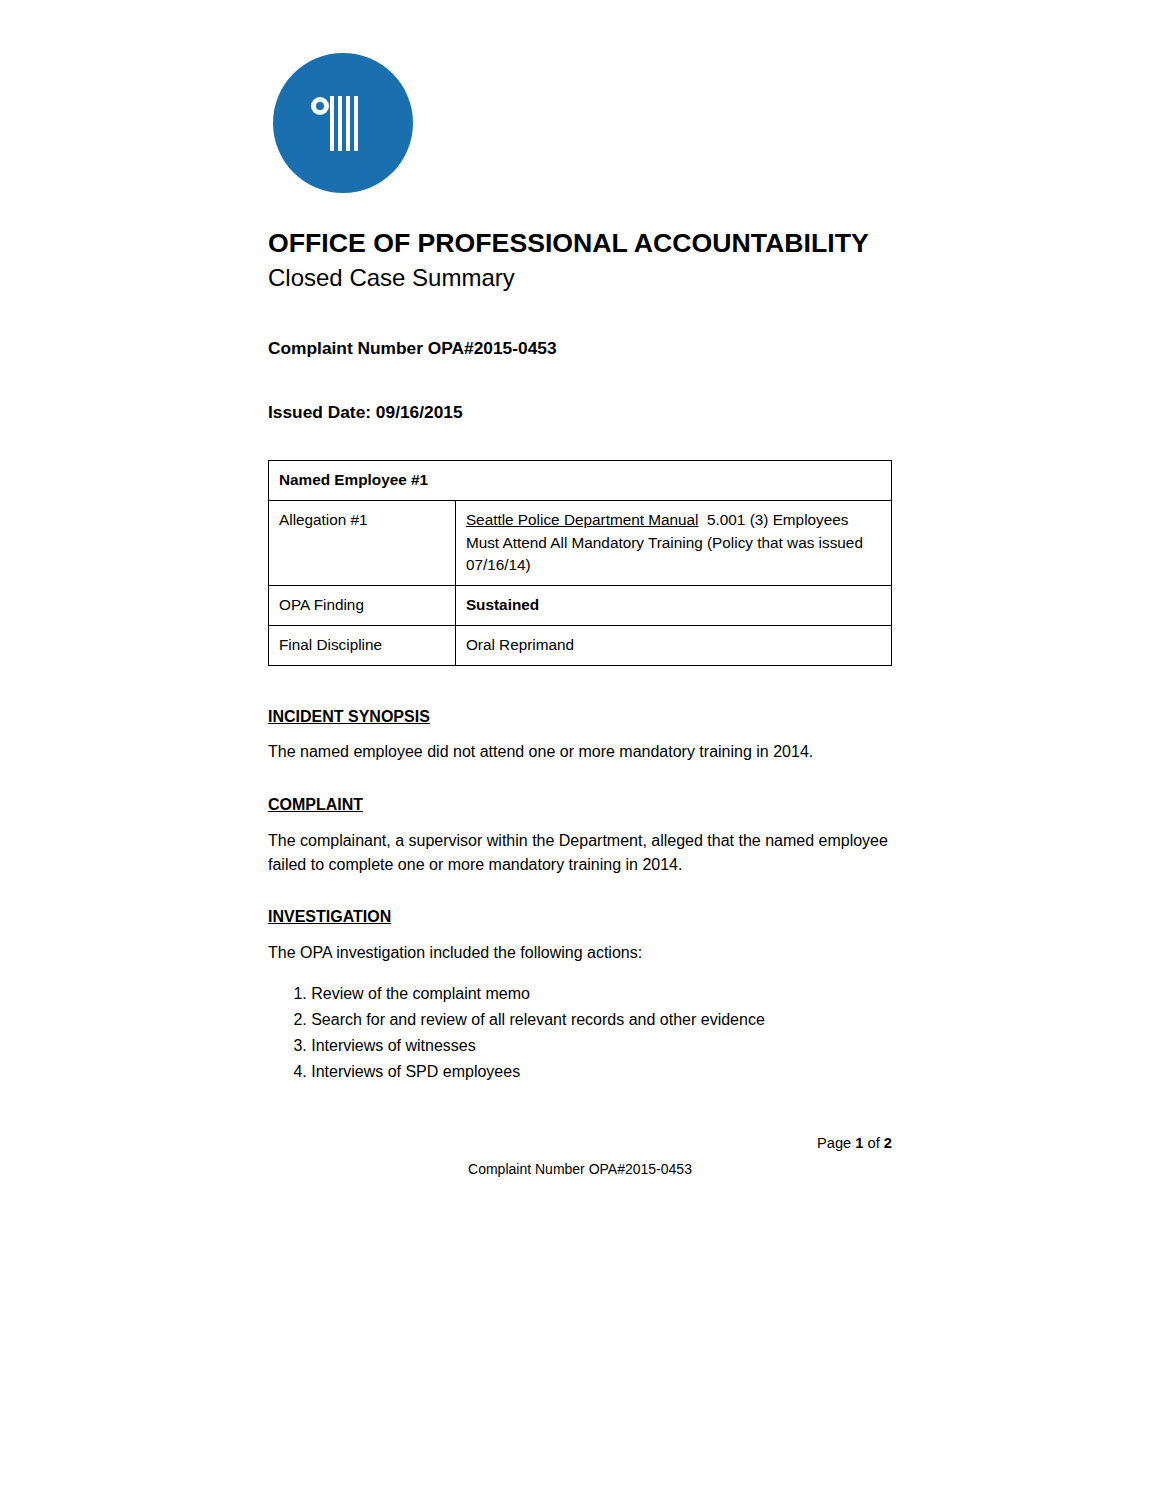OFFICE OF PROFESSIONAL ACCOUNTABILITY
Closed Case Summary
Complaint Number OPA#2015-0453
Issued Date: 09/16/2015
| Named Employee #1 |
| Allegation #1 | Seattle Police Department Manual 5.001 (3) Employees Must Attend All Mandatory Training (Policy that was issued 07/16/14) |
| OPA Finding | Sustained |
| Final Discipline | Oral Reprimand |
INCIDENT SYNOPSIS
The named employee did not attend one or more mandatory training in 2014.
COMPLAINT
The complainant, a supervisor within the Department, alleged that the named employee failed to complete one or more mandatory training in 2014.
INVESTIGATION
The OPA investigation included the following actions:
Review of the complaint memo
Search for and review of all relevant records and other evidence
Interviews of witnesses
Interviews of SPD employees
Page 1 of 2
Complaint Number OPA#2015-0453